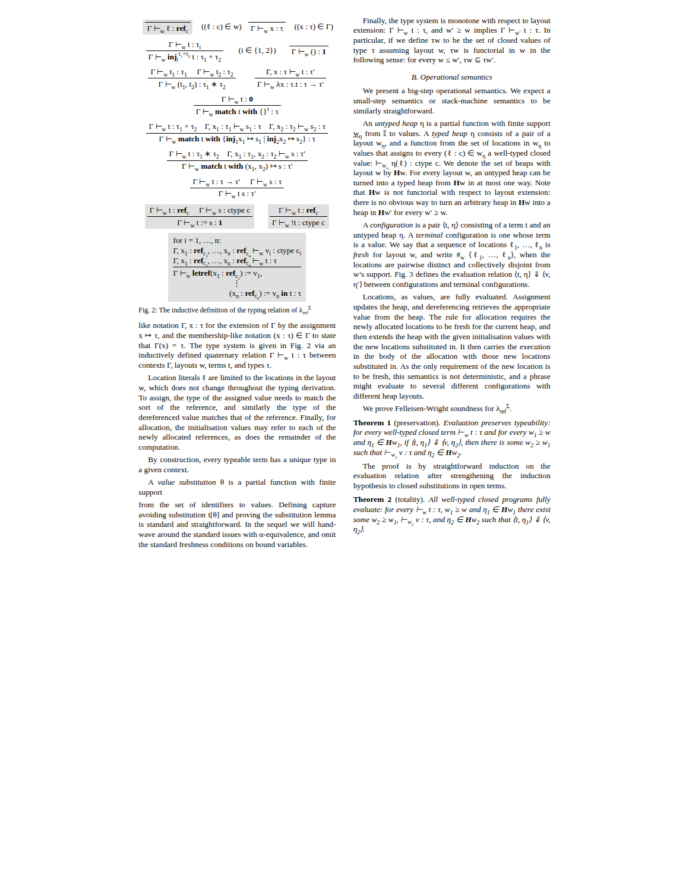Γ ⊢w ℓ : refc ((ℓ : c) ∈ w) Γ ⊢w x : τ ((x : τ) ∈ Γ)
Γ ⊢w t : τi Γ ⊢w injiτ1+τ2 t : τ1 + τ2 (i ∈ {1, 2}) Γ ⊢w () : 1
Γ ⊢w t1 : τ1 Γ ⊢w t2 : τ2 Γ ⊢w (t1, t2) : τ1 ∗ τ2 Γ, x : τ ⊢w t : τ′ Γ ⊢w λx : τ.t : τ → τ′
Γ ⊢w t : 0 Γ ⊢w match t with {}τ : τ
Γ ⊢w t : τ1 + τ2 Γ, x1 : τ1 ⊢w s1 : τ Γ, x2 : τ2 ⊢w s2 : τ Γ ⊢w match t with {inj1x1 ↦ s1 | inj2x2 ↦ s2} : τ
Γ ⊢w t : τ1 ∗ τ2 Γ, x1 : τ1, x2 : τ2 ⊢w s : τ′ Γ ⊢w match t with (x1, x2) ↦ s : τ′
Γ ⊢w t : τ → τ′ Γ ⊢w s : τ Γ ⊢w t s : τ′
Γ ⊢w t : refc Γ ⊢w s : ctype c Γ ⊢w t := s : 1 Γ ⊢w t : refc Γ ⊢w !t : ctype c
for i = 1, …, n: Γ, x1 : refc1, …, xn : refcn ⊢w vi : ctype ci Γ, x1 : refc1, …, xn : refcn ⊢w t : τ Γ ⊢w letref(x1 : refc1) := v1, ⋮ (xn : refcn) := vn in t : τ
Fig. 2: The inductive definition of the typing relation of λrefΣ
like notation Γ, x : τ for the extension of Γ by the assignment x ↦ τ, and the membership-like notation (x : τ) ∈ Γ to state that Γ(x) = τ. The type system is given in Fig. 2 via an inductively defined quaternary relation Γ ⊢w t : τ between contexts Γ, layouts w, terms t, and types τ.
Location literals ℓ are limited to the locations in the layout w, which does not change throughout the typing derivation. To assign, the type of the assigned value needs to match the sort of the reference, and similarly the type of the dereferenced value matches that of the reference. Finally, for allocation, the initialisation values may refer to each of the newly allocated references, as does the remainder of the computation.
By construction, every typeable term has a unique type in a given context.
A value substitution θ is a partial function with finite support
from the set of identifiers to values. Defining capture avoiding substitution t[θ] and proving the substitution lemma is standard and straightforward. In the sequel we will hand-wave around the standard issues with α-equivalence, and omit the standard freshness conditions on bound variables.
Finally, the type system is monotone with respect to layout extension: Γ ⊢w t : τ, and w′ ≥ w implies Γ ⊢w′ t : τ. In particular, if we define τw to be the set of closed values of type τ assuming layout w, τw is functorial in w in the following sense: for every w ≤ w′, τw ⊆ τw′.
B. Operational semantics
We present a big-step operational semantics. We expect a small-step semantics or stack-machine semantics to be similarly straightforward.
An untyped heap η is a partial function with finite support wη from 𝕀 to values. A typed heap η consists of a pair of a layout wη, and a function from the set of locations in wη to values that assigns to every (ℓ : c) ∈ wη a well-typed closed value: ⊢wη η(ℓ) : ctype c. We denote the set of heaps with layout w by Hw. For every layout w, an untyped heap can be turned into a typed heap from Hw in at most one way. Note that Hw is not functorial with respect to layout extension: there is no obvious way to turn an arbitrary heap in Hw into a heap in Hw′ for every w′ ≥ w.
A configuration is a pair ⟨t, η⟩ consisting of a term t and an untyped heap η. A terminal configuration is one whose term is a value. We say that a sequence of locations ℓ1, …, ℓn is fresh for layout w, and write #w ⟨ℓ1, …, ℓn⟩, when the locations are pairwise distinct and collectively disjoint from w’s support. Fig. 3 defines the evaluation relation ⟨t, η⟩ ⇓ ⟨v, η′⟩ between configurations and terminal configurations.
Locations, as values, are fully evaluated. Assignment updates the heap, and dereferencing retrieves the appropriate value from the heap. The rule for allocation requires the newly allocated locations to be fresh for the current heap, and then extends the heap with the given initialisation values with the new locations substituted in. It then carries the execution in the body of the allocation with those new locations substituted in. As the only requirement of the new location is to be fresh, this semantics is not deterministic, and a phrase might evaluate to several different configurations with different heap layouts.
We prove Felleisen-Wright soundness for λrefΣ.
Theorem 1 (preservation). Evaluation preserves typeability: for every well-typed closed term ⊢w t : τ and for every w1 ≥ w and η1 ∈ Hw1, if ⟨t, η1⟩ ⇓ ⟨v, η2⟩, then there is some w2 ≥ w1 such that ⊢w2 v : τ and η2 ∈ Hw2.
The proof is by straightforward induction on the evaluation relation after strengthening the induction hypothesis to closed substitutions in open terms.
Theorem 2 (totality). All well-typed closed programs fully evaluate: for every ⊢w t : τ, w1 ≥ w and η1 ∈ Hw1 there exist some w2 ≥ w1, ⊢w2 v : τ, and η2 ∈ Hw2 such that ⟨t, η1⟩ ⇓ ⟨v, η2⟩.